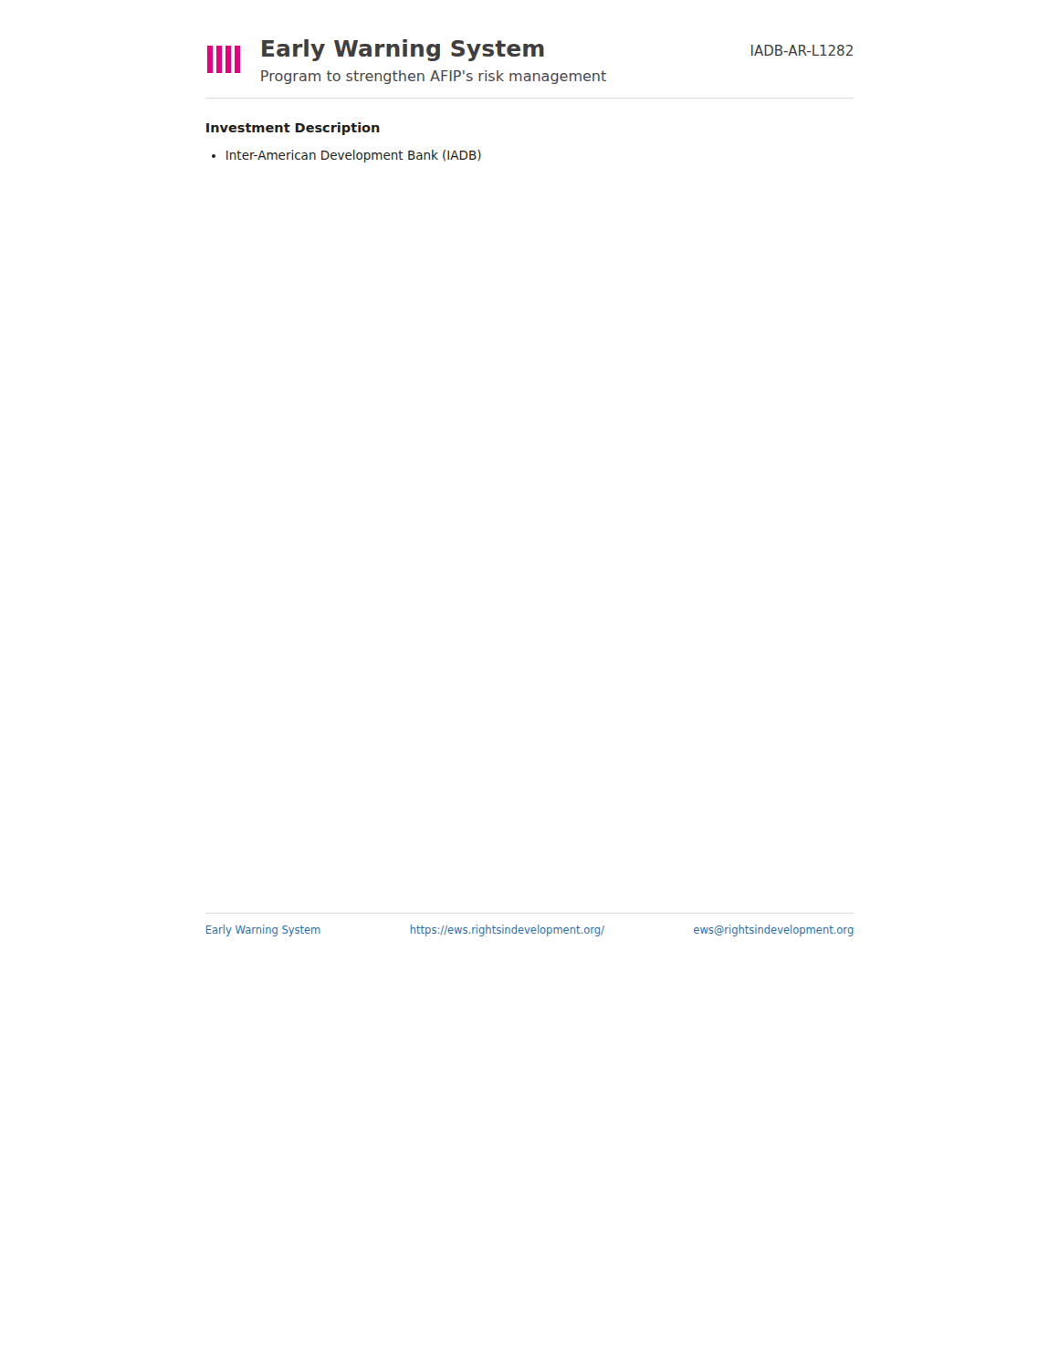Early Warning System
Program to strengthen AFIP's risk management
IADB-AR-L1282
Investment Description
Inter-American Development Bank (IADB)
Early Warning System
https://ews.rightsindevelopment.org/
ews@rightsindevelopment.org